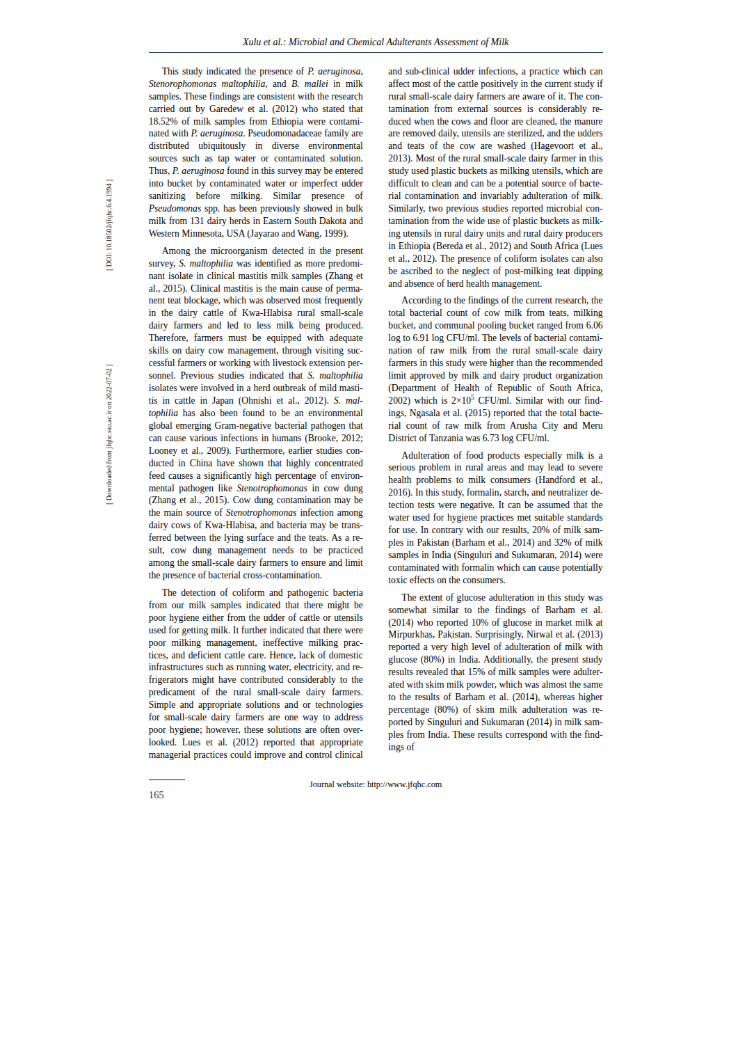[ Downloaded from jfqhc.ssu.ac.ir on 2022-07-02 ] [ DOI: 10.18502/jfqhc.6.4.1994 ]
Xulu et al.: Microbial and Chemical Adulterants Assessment of Milk
This study indicated the presence of P. aeruginosa, Stenorophomonas maltophilia, and B. mallei in milk samples. These findings are consistent with the research carried out by Garedew et al. (2012) who stated that 18.52% of milk samples from Ethiopia were contaminated with P. aeruginosa. Pseudomonadaceae family are distributed ubiquitously in diverse environmental sources such as tap water or contaminated solution. Thus, P. aeruginosa found in this survey may be entered into bucket by contaminated water or imperfect udder sanitizing before milking. Similar presence of Pseudomonas spp. has been previously showed in bulk milk from 131 dairy herds in Eastern South Dakota and Western Minnesota, USA (Jayarao and Wang, 1999).
Among the microorganism detected in the present survey, S. maltophilia was identified as more predominant isolate in clinical mastitis milk samples (Zhang et al., 2015). Clinical mastitis is the main cause of permanent teat blockage, which was observed most frequently in the dairy cattle of Kwa-Hlabisa rural small-scale dairy farmers and led to less milk being produced. Therefore, farmers must be equipped with adequate skills on dairy cow management, through visiting successful farmers or working with livestock extension personnel. Previous studies indicated that S. maltophilia isolates were involved in a herd outbreak of mild mastitis in cattle in Japan (Ohnishi et al., 2012). S. maltophilia has also been found to be an environmental global emerging Gram-negative bacterial pathogen that can cause various infections in humans (Brooke, 2012; Looney et al., 2009). Furthermore, earlier studies conducted in China have shown that highly concentrated feed causes a significantly high percentage of environmental pathogen like Stenotrophomonas in cow dung (Zhang et al., 2015). Cow dung contamination may be the main source of Stenotrophomonas infection among dairy cows of Kwa-Hlabisa, and bacteria may be transferred between the lying surface and the teats. As a result, cow dung management needs to be practiced among the small-scale dairy farmers to ensure and limit the presence of bacterial cross-contamination.
The detection of coliform and pathogenic bacteria from our milk samples indicated that there might be poor hygiene either from the udder of cattle or utensils used for getting milk. It further indicated that there were poor milking management, ineffective milking practices, and deficient cattle care. Hence, lack of domestic infrastructures such as running water, electricity, and refrigerators might have contributed considerably to the predicament of the rural small-scale dairy farmers. Simple and appropriate solutions and or technologies for small-scale dairy farmers are one way to address poor hygiene; however, these solutions are often over-looked. Lues et al. (2012) reported that appropriate managerial practices could improve and control clinical and sub-clinical udder infections, a practice which can affect most of the cattle positively in the current study if rural small-scale dairy farmers are aware of it. The contamination from external sources is considerably reduced when the cows and floor are cleaned, the manure are removed daily, utensils are sterilized, and the udders and teats of the cow are washed (Hagevoort et al., 2013). Most of the rural small-scale dairy farmer in this study used plastic buckets as milking utensils, which are difficult to clean and can be a potential source of bacterial contamination and invariably adulteration of milk. Similarly, two previous studies reported microbial contamination from the wide use of plastic buckets as milking utensils in rural dairy units and rural dairy producers in Ethiopia (Bereda et al., 2012) and South Africa (Lues et al., 2012). The presence of coliform isolates can also be ascribed to the neglect of post-milking teat dipping and absence of herd health management.
According to the findings of the current research, the total bacterial count of cow milk from teats, milking bucket, and communal pooling bucket ranged from 6.06 log to 6.91 log CFU/ml. The levels of bacterial contamination of raw milk from the rural small-scale dairy farmers in this study were higher than the recommended limit approved by milk and dairy product organization (Department of Health of Republic of South Africa, 2002) which is 2×105 CFU/ml. Similar with our findings, Ngasala et al. (2015) reported that the total bacterial count of raw milk from Arusha City and Meru District of Tanzania was 6.73 log CFU/ml.
Adulteration of food products especially milk is a serious problem in rural areas and may lead to severe health problems to milk consumers (Handford et al., 2016). In this study, formalin, starch, and neutralizer detection tests were negative. It can be assumed that the water used for hygiene practices met suitable standards for use. In contrary with our results, 20% of milk samples in Pakistan (Barham et al., 2014) and 32% of milk samples in India (Singuluri and Sukumaran, 2014) were contaminated with formalin which can cause potentially toxic effects on the consumers.
The extent of glucose adulteration in this study was somewhat similar to the findings of Barham et al. (2014) who reported 10% of glucose in market milk at Mirpurkhas, Pakistan. Surprisingly, Nirwal et al. (2013) reported a very high level of adulteration of milk with glucose (80%) in India. Additionally, the present study results revealed that 15% of milk samples were adulterated with skim milk powder, which was almost the same to the results of Barham et al. (2014), whereas higher percentage (80%) of skim milk adulteration was reported by Singuluri and Sukumaran (2014) in milk samples from India. These results correspond with the findings of
Journal website: http://www.jfqhc.com
165